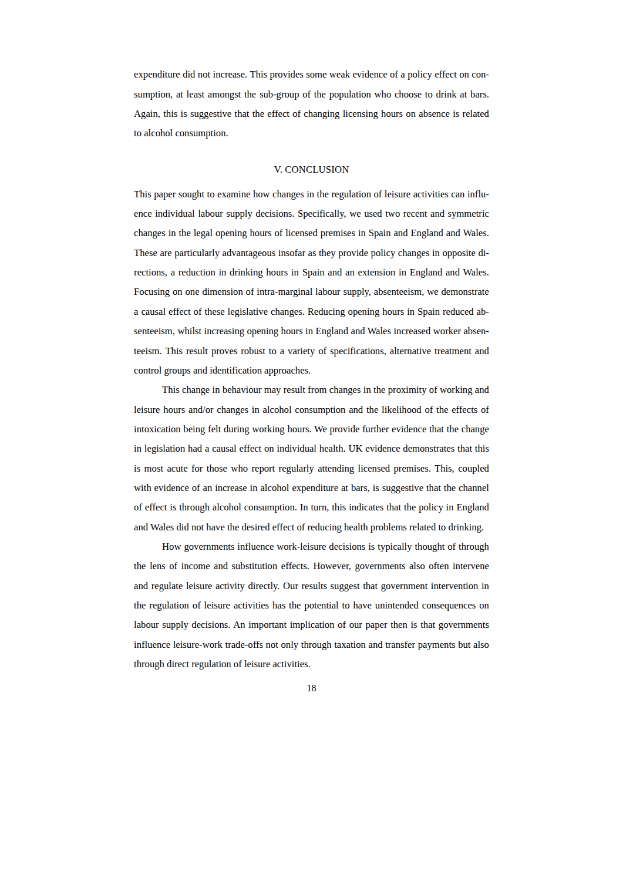expenditure did not increase. This provides some weak evidence of a policy effect on consumption, at least amongst the sub-group of the population who choose to drink at bars. Again, this is suggestive that the effect of changing licensing hours on absence is related to alcohol consumption.
V. CONCLUSION
This paper sought to examine how changes in the regulation of leisure activities can influence individual labour supply decisions. Specifically, we used two recent and symmetric changes in the legal opening hours of licensed premises in Spain and England and Wales. These are particularly advantageous insofar as they provide policy changes in opposite directions, a reduction in drinking hours in Spain and an extension in England and Wales. Focusing on one dimension of intra-marginal labour supply, absenteeism, we demonstrate a causal effect of these legislative changes. Reducing opening hours in Spain reduced absenteeism, whilst increasing opening hours in England and Wales increased worker absenteeism. This result proves robust to a variety of specifications, alternative treatment and control groups and identification approaches.
This change in behaviour may result from changes in the proximity of working and leisure hours and/or changes in alcohol consumption and the likelihood of the effects of intoxication being felt during working hours. We provide further evidence that the change in legislation had a causal effect on individual health. UK evidence demonstrates that this is most acute for those who report regularly attending licensed premises. This, coupled with evidence of an increase in alcohol expenditure at bars, is suggestive that the channel of effect is through alcohol consumption. In turn, this indicates that the policy in England and Wales did not have the desired effect of reducing health problems related to drinking.
How governments influence work-leisure decisions is typically thought of through the lens of income and substitution effects. However, governments also often intervene and regulate leisure activity directly. Our results suggest that government intervention in the regulation of leisure activities has the potential to have unintended consequences on labour supply decisions. An important implication of our paper then is that governments influence leisure-work trade-offs not only through taxation and transfer payments but also through direct regulation of leisure activities.
18